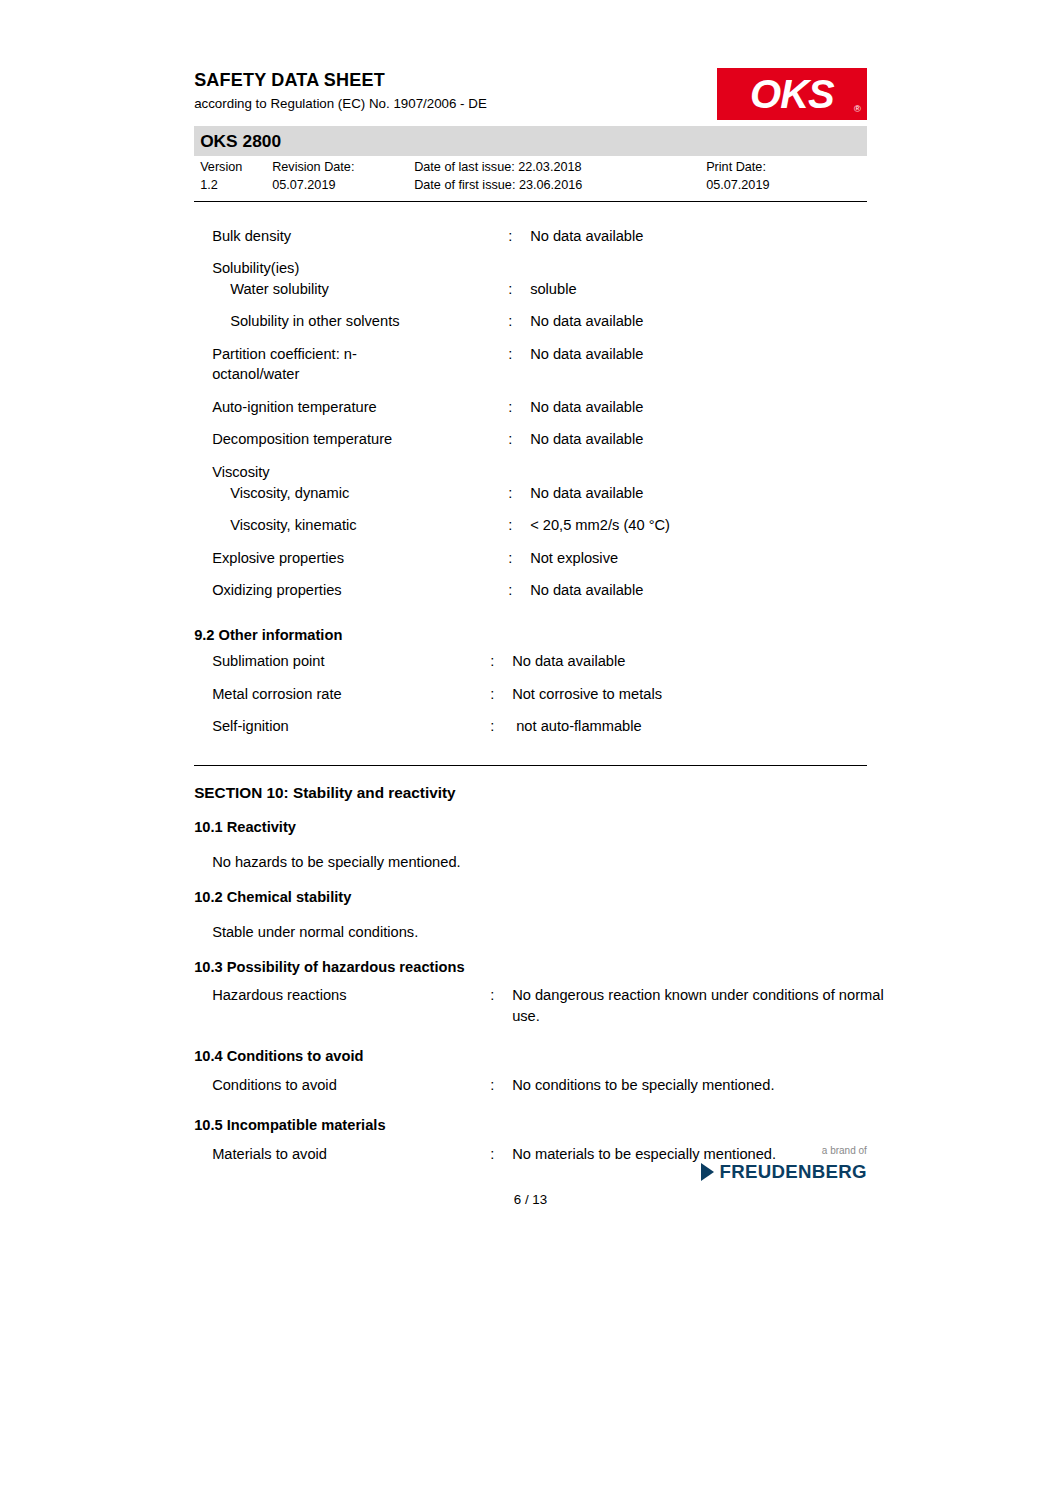SAFETY DATA SHEET
according to Regulation (EC) No. 1907/2006 - DE
OKS ®
OKS 2800
| Version 1.2 | Revision Date: 05.07.2019 | Date of last issue: 22.03.2018 Date of first issue: 23.06.2016 | Print Date: 05.07.2019 |
| Bulk density | : | No data available |
| Solubility(ies) | | |
| Water solubility | : | soluble |
| Solubility in other solvents | : | No data available |
| Partition coefficient: n- octanol/water | : | No data available |
| Auto-ignition temperature | : | No data available |
| Decomposition temperature | : | No data available |
| Viscosity | | |
| Viscosity, dynamic | : | No data available |
| Viscosity, kinematic | : | < 20,5 mm2/s (40 °C) |
| Explosive properties | : | Not explosive |
| Oxidizing properties | : | No data available |
9.2 Other information
| Sublimation point | : | No data available |
| Metal corrosion rate | : | Not corrosive to metals |
| Self-ignition | : | not auto-flammable |
SECTION 10: Stability and reactivity
10.1 Reactivity
No hazards to be specially mentioned.
10.2 Chemical stability
Stable under normal conditions.
10.3 Possibility of hazardous reactions
| Hazardous reactions | : | No dangerous reaction known under conditions of normal use. |
10.4 Conditions to avoid
| Conditions to avoid | : | No conditions to be specially mentioned. |
10.5 Incompatible materials
| Materials to avoid | : | No materials to be especially mentioned. |
6 / 13
a brand of
FREUDENBERG